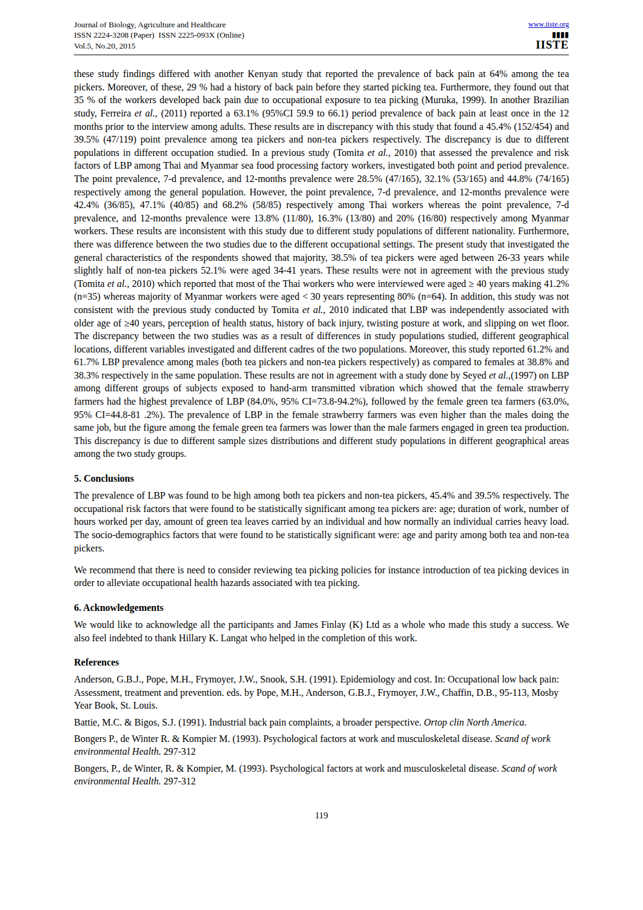Journal of Biology, Agriculture and Healthcare
ISSN 2224-3208 (Paper) ISSN 2225-093X (Online)
Vol.5, No.20, 2015
www.iiste.org
▮▮▮▮ IISTE
these study findings differed with another Kenyan study that reported the prevalence of back pain at 64% among the tea pickers. Moreover, of these, 29 % had a history of back pain before they started picking tea. Furthermore, they found out that 35 % of the workers developed back pain due to occupational exposure to tea picking (Muruka, 1999). In another Brazilian study, Ferreira et al., (2011) reported a 63.1% (95%CI 59.9 to 66.1) period prevalence of back pain at least once in the 12 months prior to the interview among adults. These results are in discrepancy with this study that found a 45.4% (152/454) and 39.5% (47/119) point prevalence among tea pickers and non-tea pickers respectively. The discrepancy is due to different populations in different occupation studied. In a previous study (Tomita et al., 2010) that assessed the prevalence and risk factors of LBP among Thai and Myanmar sea food processing factory workers, investigated both point and period prevalence. The point prevalence, 7-d prevalence, and 12-months prevalence were 28.5% (47/165), 32.1% (53/165) and 44.8% (74/165) respectively among the general population. However, the point prevalence, 7-d prevalence, and 12-months prevalence were 42.4% (36/85), 47.1% (40/85) and 68.2% (58/85) respectively among Thai workers whereas the point prevalence, 7-d prevalence, and 12-months prevalence were 13.8% (11/80), 16.3% (13/80) and 20% (16/80) respectively among Myanmar workers. These results are inconsistent with this study due to different study populations of different nationality. Furthermore, there was difference between the two studies due to the different occupational settings. The present study that investigated the general characteristics of the respondents showed that majority, 38.5% of tea pickers were aged between 26-33 years while slightly half of non-tea pickers 52.1% were aged 34-41 years. These results were not in agreement with the previous study (Tomita et al., 2010) which reported that most of the Thai workers who were interviewed were aged ≥ 40 years making 41.2% (n=35) whereas majority of Myanmar workers were aged < 30 years representing 80% (n=64). In addition, this study was not consistent with the previous study conducted by Tomita et al., 2010 indicated that LBP was independently associated with older age of ≥40 years, perception of health status, history of back injury, twisting posture at work, and slipping on wet floor. The discrepancy between the two studies was as a result of differences in study populations studied, different geographical locations, different variables investigated and different cadres of the two populations. Moreover, this study reported 61.2% and 61.7% LBP prevalence among males (both tea pickers and non-tea pickers respectively) as compared to females at 38.8% and 38.3% respectively in the same population. These results are not in agreement with a study done by Seyed et al.,(1997) on LBP among different groups of subjects exposed to hand-arm transmitted vibration which showed that the female strawberry farmers had the highest prevalence of LBP (84.0%, 95% CI=73.8-94.2%), followed by the female green tea farmers (63.0%, 95% CI=44.8-81 .2%). The prevalence of LBP in the female strawberry farmers was even higher than the males doing the same job, but the figure among the female green tea farmers was lower than the male farmers engaged in green tea production. This discrepancy is due to different sample sizes distributions and different study populations in different geographical areas among the two study groups.
5. Conclusions
The prevalence of LBP was found to be high among both tea pickers and non-tea pickers, 45.4% and 39.5% respectively. The occupational risk factors that were found to be statistically significant among tea pickers are: age; duration of work, number of hours worked per day, amount of green tea leaves carried by an individual and how normally an individual carries heavy load. The socio-demographics factors that were found to be statistically significant were: age and parity among both tea and non-tea pickers.
We recommend that there is need to consider reviewing tea picking policies for instance introduction of tea picking devices in order to alleviate occupational health hazards associated with tea picking.
6. Acknowledgements
We would like to acknowledge all the participants and James Finlay (K) Ltd as a whole who made this study a success. We also feel indebted to thank Hillary K. Langat who helped in the completion of this work.
References
Anderson, G.B.J., Pope, M.H., Frymoyer, J.W., Snook, S.H. (1991). Epidemiology and cost. In: Occupational low back pain: Assessment, treatment and prevention. eds. by Pope, M.H., Anderson, G.B.J., Frymoyer, J.W., Chaffin, D.B., 95-113, Mosby Year Book, St. Louis.
Battie, M.C. & Bigos, S.J. (1991). Industrial back pain complaints, a broader perspective. Ortop clin North America.
Bongers P., de Winter R. & Kompier M. (1993). Psychological factors at work and musculoskeletal disease. Scand of work environmental Health. 297-312
Bongers, P., de Winter, R. & Kompier, M. (1993). Psychological factors at work and musculoskeletal disease. Scand of work environmental Health. 297-312
119